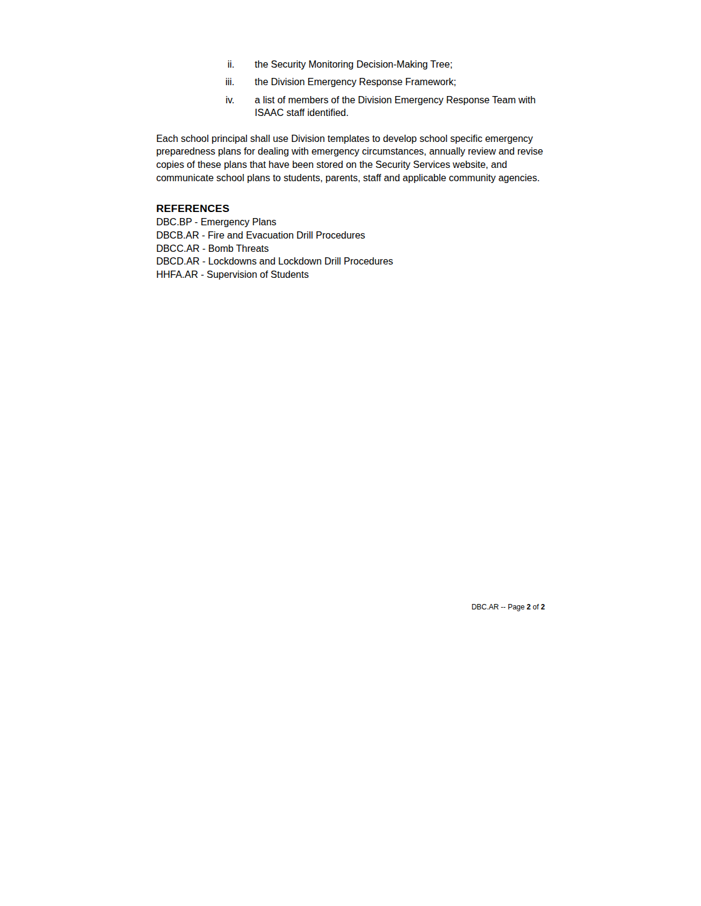ii. the Security Monitoring Decision-Making Tree;
iii. the Division Emergency Response Framework;
iv. a list of members of the Division Emergency Response Team with ISAAC staff identified.
Each school principal shall use Division templates to develop school specific emergency preparedness plans for dealing with emergency circumstances, annually review and revise copies of these plans that have been stored on the Security Services website, and communicate school plans to students, parents, staff and applicable community agencies.
REFERENCES
DBC.BP - Emergency Plans
DBCB.AR - Fire and Evacuation Drill Procedures
DBCC.AR - Bomb Threats
DBCD.AR - Lockdowns and Lockdown Drill Procedures
HHFA.AR - Supervision of Students
DBC.AR -- Page 2 of 2